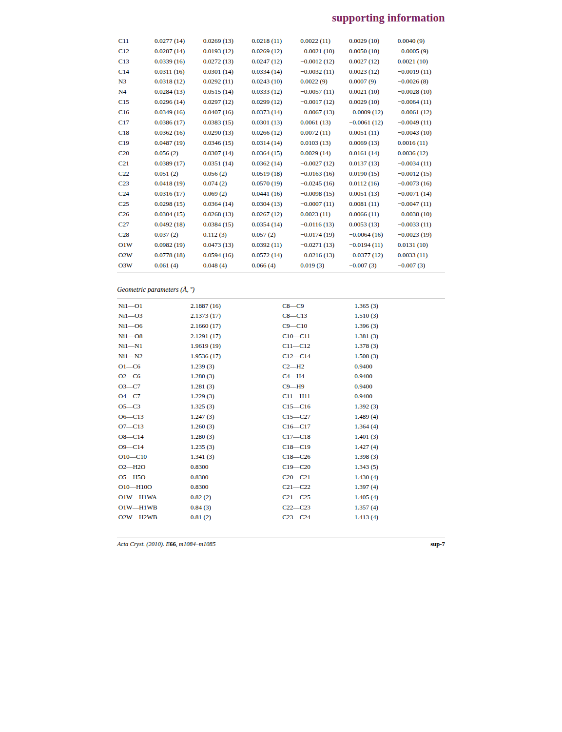supporting information
| C11 | 0.0277 (14) | 0.0269 (13) | 0.0218 (11) | 0.0022 (11) | 0.0029 (10) | 0.0040 (9) |
| C12 | 0.0287 (14) | 0.0193 (12) | 0.0269 (12) | −0.0021 (10) | 0.0050 (10) | −0.0005 (9) |
| C13 | 0.0339 (16) | 0.0272 (13) | 0.0247 (12) | −0.0012 (12) | 0.0027 (12) | 0.0021 (10) |
| C14 | 0.0311 (16) | 0.0301 (14) | 0.0334 (14) | −0.0032 (11) | 0.0023 (12) | −0.0019 (11) |
| N3 | 0.0318 (12) | 0.0292 (11) | 0.0243 (10) | 0.0022 (9) | 0.0007 (9) | −0.0026 (8) |
| N4 | 0.0284 (13) | 0.0515 (14) | 0.0333 (12) | −0.0057 (11) | 0.0021 (10) | −0.0028 (10) |
| C15 | 0.0296 (14) | 0.0297 (12) | 0.0299 (12) | −0.0017 (12) | 0.0029 (10) | −0.0064 (11) |
| C16 | 0.0349 (16) | 0.0407 (16) | 0.0373 (14) | −0.0067 (13) | −0.0009 (12) | −0.0061 (12) |
| C17 | 0.0386 (17) | 0.0383 (15) | 0.0301 (13) | 0.0061 (13) | −0.0061 (12) | −0.0049 (11) |
| C18 | 0.0362 (16) | 0.0290 (13) | 0.0266 (12) | 0.0072 (11) | 0.0051 (11) | −0.0043 (10) |
| C19 | 0.0487 (19) | 0.0346 (15) | 0.0314 (14) | 0.0103 (13) | 0.0069 (13) | 0.0016 (11) |
| C20 | 0.056 (2) | 0.0307 (14) | 0.0364 (15) | 0.0029 (14) | 0.0161 (14) | 0.0036 (12) |
| C21 | 0.0389 (17) | 0.0351 (14) | 0.0362 (14) | −0.0027 (12) | 0.0137 (13) | −0.0034 (11) |
| C22 | 0.051 (2) | 0.056 (2) | 0.0519 (18) | −0.0163 (16) | 0.0190 (15) | −0.0012 (15) |
| C23 | 0.0418 (19) | 0.074 (2) | 0.0570 (19) | −0.0245 (16) | 0.0112 (16) | −0.0073 (16) |
| C24 | 0.0316 (17) | 0.069 (2) | 0.0441 (16) | −0.0098 (15) | 0.0051 (13) | −0.0071 (14) |
| C25 | 0.0298 (15) | 0.0364 (14) | 0.0304 (13) | −0.0007 (11) | 0.0081 (11) | −0.0047 (11) |
| C26 | 0.0304 (15) | 0.0268 (13) | 0.0267 (12) | 0.0023 (11) | 0.0066 (11) | −0.0038 (10) |
| C27 | 0.0492 (18) | 0.0384 (15) | 0.0354 (14) | −0.0116 (13) | 0.0053 (13) | −0.0033 (11) |
| C28 | 0.037 (2) | 0.112 (3) | 0.057 (2) | −0.0174 (19) | −0.0064 (16) | −0.0023 (19) |
| O1W | 0.0982 (19) | 0.0473 (13) | 0.0392 (11) | −0.0271 (13) | −0.0194 (11) | 0.0131 (10) |
| O2W | 0.0778 (18) | 0.0594 (16) | 0.0572 (14) | −0.0216 (13) | −0.0377 (12) | 0.0033 (11) |
| O3W | 0.061 (4) | 0.048 (4) | 0.066 (4) | 0.019 (3) | −0.007 (3) | −0.007 (3) |
Geometric parameters (Å, º)
| Ni1—O1 | 2.1887 (16) | C8—C9 | 1.365 (3) |
| Ni1—O3 | 2.1373 (17) | C8—C13 | 1.510 (3) |
| Ni1—O6 | 2.1660 (17) | C9—C10 | 1.396 (3) |
| Ni1—O8 | 2.1291 (17) | C10—C11 | 1.381 (3) |
| Ni1—N1 | 1.9619 (19) | C11—C12 | 1.378 (3) |
| Ni1—N2 | 1.9536 (17) | C12—C14 | 1.508 (3) |
| O1—C6 | 1.239 (3) | C2—H2 | 0.9400 |
| O2—C6 | 1.280 (3) | C4—H4 | 0.9400 |
| O3—C7 | 1.281 (3) | C9—H9 | 0.9400 |
| O4—C7 | 1.229 (3) | C11—H11 | 0.9400 |
| O5—C3 | 1.325 (3) | C15—C16 | 1.392 (3) |
| O6—C13 | 1.247 (3) | C15—C27 | 1.489 (4) |
| O7—C13 | 1.260 (3) | C16—C17 | 1.364 (4) |
| O8—C14 | 1.280 (3) | C17—C18 | 1.401 (3) |
| O9—C14 | 1.235 (3) | C18—C19 | 1.427 (4) |
| O10—C10 | 1.341 (3) | C18—C26 | 1.398 (3) |
| O2—H2O | 0.8300 | C19—C20 | 1.343 (5) |
| O5—H5O | 0.8300 | C20—C21 | 1.430 (4) |
| O10—H10O | 0.8300 | C21—C22 | 1.397 (4) |
| O1W—H1WA | 0.82 (2) | C21—C25 | 1.405 (4) |
| O1W—H1WB | 0.84 (3) | C22—C23 | 1.357 (4) |
| O2W—H2WB | 0.81 (2) | C23—C24 | 1.413 (4) |
Acta Cryst. (2010). E66, m1084–m1085
sup-7